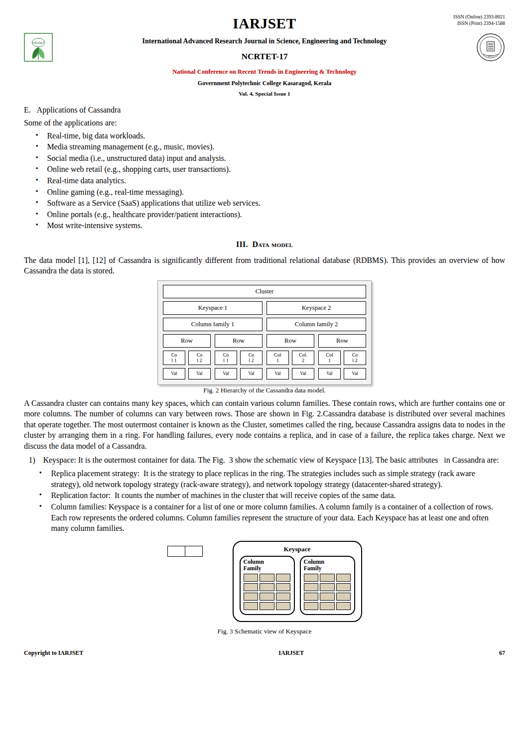ISSN (Online) 2393-8021
ISSN (Print) 2394-1588
IARJSET
GPTC
IARJSET
International Advanced Research Journal in Science, Engineering and Technology
NCRTET-17
National Conference on Recent Trends in Engineering & Technology
Government Polytechnic College Kasaragod, Kerala
Vol. 4, Special Issue 1
E. Applications of Cassandra
Some of the applications are:
Real-time, big data workloads.
Media streaming management (e.g., music, movies).
Social media (i.e., unstructured data) input and analysis.
Online web retail (e.g., shopping carts, user transactions).
Real-time data analytics.
Online gaming (e.g., real-time messaging).
Software as a Service (SaaS) applications that utilize web services.
Online portals (e.g., healthcare provider/patient interactions).
Most write-intensive systems.
III. Data model
The data model [1], [12] of Cassandra is significantly different from traditional relational database (RDBMS). This provides an overview of how Cassandra the data is stored.
Cluster
Keyspace 1
Keyspace 2
Column family 1
Column family 2
Row
Row
Row
Row
Co
l 1
Co
l 2
Co
l 1
Co
l 2
Col
1
Col.
2
Col
1
Co
l 2
Val
Val
Val
Val
Val
Val
Val
Val
Fig. 2 Hierarchy of the Cassandra data model.
A Cassandra cluster can contains many key spaces, which can contain various column families. These contain rows, which are further contains one or more columns. The number of columns can vary between rows. Those are shown in Fig. 2.Cassandra database is distributed over several machines that operate together. The most outermost container is known as the Cluster, sometimes called the ring, because Cassandra assigns data to nodes in the cluster by arranging them in a ring. For handling failures, every node contains a replica, and in case of a failure, the replica takes charge. Next we discuss the data model of a Cassandra.
Keyspace: It is the outermost container for data. The Fig. 3 show the schematic view of Keyspace [13]. The basic attributes in Cassandra are:
Replica placement strategy: It is the strategy to place replicas in the ring. The strategies includes such as simple strategy (rack aware strategy), old network topology strategy (rack-aware strategy), and network topology strategy (datacenter-shared strategy).
Replication factor: It counts the number of machines in the cluster that will receive copies of the same data.
Column families: Keyspace is a container for a list of one or more column families. A column family is a container of a collection of rows. Each row represents the ordered columns. Column families represent the structure of your data. Each Keyspace has at least one and often many column families.
Keyspace
Column
Family
Column
Family
Fig. 3 Schematic view of Keyspace
Copyright to IARJSET
IARJSET
67